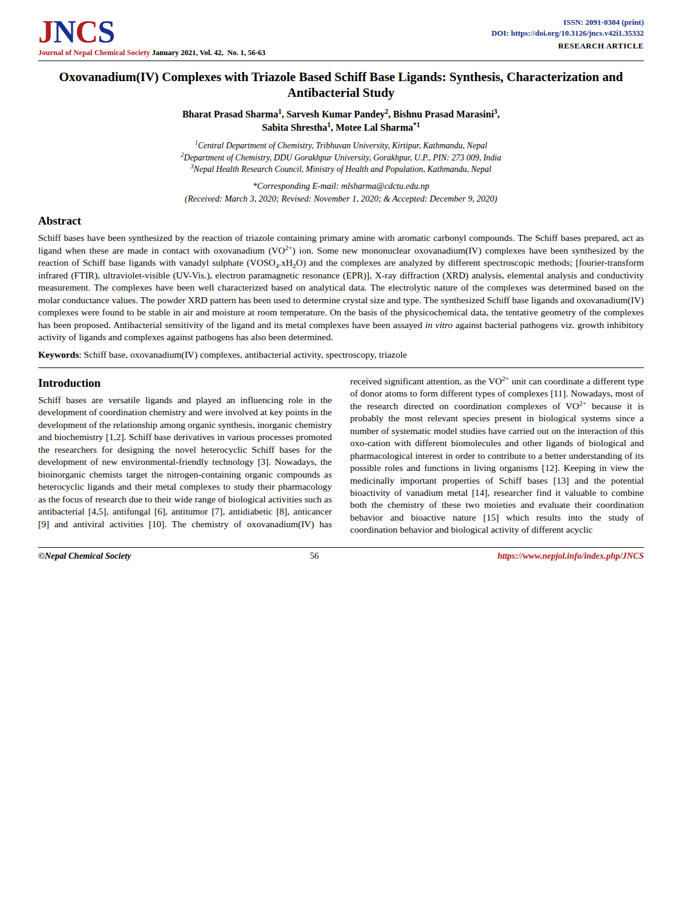JNCS
Journal of Nepal Chemical Society January 2021, Vol. 42, No. 1, 56-63
ISSN: 2091-0304 (print)
DOI: https://doi.org/10.3126/jncs.v42i1.35332
RESEARCH ARTICLE
Oxovanadium(IV) Complexes with Triazole Based Schiff Base Ligands: Synthesis, Characterization and Antibacterial Study
Bharat Prasad Sharma1, Sarvesh Kumar Pandey2, Bishnu Prasad Marasini3,
Sabita Shrestha1, Motee Lal Sharma*1
1Central Department of Chemistry, Tribhuvan University, Kirtipur, Kathmandu, Nepal
2Department of Chemistry, DDU Gorakhpur University, Gorakhpur, U.P., PIN: 273 009, India
3Nepal Health Research Council, Ministry of Health and Population, Kathmandu, Nepal
*Corresponding E-mail: mlsharma@cdctu.edu.np
(Received: March 3, 2020; Revised: November 1, 2020; & Accepted: December 9, 2020)
Abstract
Schiff bases have been synthesized by the reaction of triazole containing primary amine with aromatic carbonyl compounds. The Schiff bases prepared, act as ligand when these are made in contact with oxovanadium (VO2+) ion. Some new mononuclear oxovanadium(IV) complexes have been synthesized by the reaction of Schiff base ligands with vanadyl sulphate (VOSO4.xH2O) and the complexes are analyzed by different spectroscopic methods; [fourier-transform infrared (FTIR), ultraviolet-visible (UV-Vis.), electron paramagnetic resonance (EPR)], X-ray diffraction (XRD) analysis, elemental analysis and conductivity measurement. The complexes have been well characterized based on analytical data. The electrolytic nature of the complexes was determined based on the molar conductance values. The powder XRD pattern has been used to determine crystal size and type. The synthesized Schiff base ligands and oxovanadium(IV) complexes were found to be stable in air and moisture at room temperature. On the basis of the physicochemical data, the tentative geometry of the complexes has been proposed. Antibacterial sensitivity of the ligand and its metal complexes have been assayed in vitro against bacterial pathogens viz. growth inhibitory activity of ligands and complexes against pathogens has also been determined.
Keywords: Schiff base, oxovanadium(IV) complexes, antibacterial activity, spectroscopy, triazole
Introduction
Schiff bases are versatile ligands and played an influencing role in the development of coordination chemistry and were involved at key points in the development of the relationship among organic synthesis, inorganic chemistry and biochemistry [1,2]. Schiff base derivatives in various processes promoted the researchers for designing the novel heterocyclic Schiff bases for the development of new environmental-friendly technology [3]. Nowadays, the bioinorganic chemists target the nitrogen-containing organic compounds as heterocyclic ligands and their metal complexes to study their pharmacology as the focus of research due to their wide range of biological activities such as antibacterial [4,5], antifungal [6], antitumor [7], antidiabetic [8], anticancer [9] and antiviral activities [10]. The chemistry of oxovanadium(IV) has received significant attention, as the VO2+ unit can coordinate a different type of donor atoms to form different types of complexes [11]. Nowadays, most of the research directed on coordination complexes of VO2+ because it is probably the most relevant species present in biological systems since a number of systematic model studies have carried out on the interaction of this oxo-cation with different biomolecules and other ligands of biological and pharmacological interest in order to contribute to a better understanding of its possible roles and functions in living organisms [12]. Keeping in view the medicinally important properties of Schiff bases [13] and the potential bioactivity of vanadium metal [14], researcher find it valuable to combine both the chemistry of these two moieties and evaluate their coordination behavior and bioactive nature [15] which results into the study of coordination behavior and biological activity of different acyclic
©Nepal Chemical Society
56
https://www.nepjol.info/index.php/JNCS